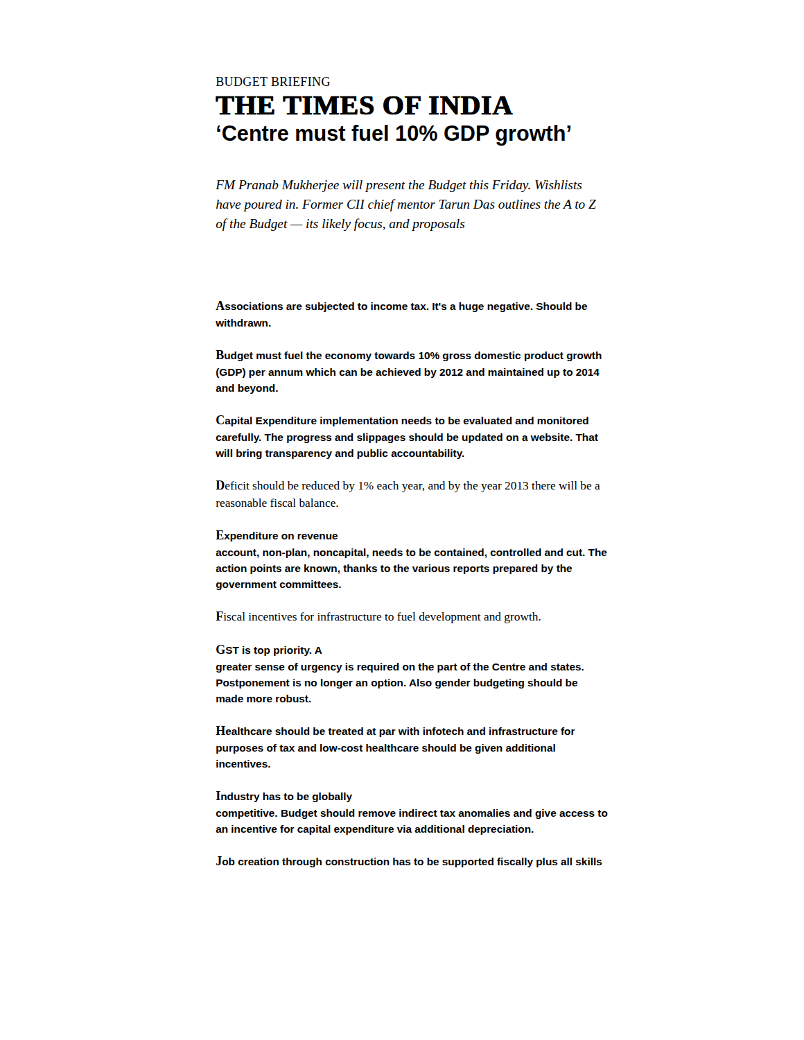BUDGET BRIEFING
THE TIMES OF INDIA
‘Centre must fuel 10% GDP growth’
FM Pranab Mukherjee will present the Budget this Friday. Wishlists have poured in. Former CII chief mentor Tarun Das outlines the A to Z of the Budget — its likely focus, and proposals
Associations are subjected to income tax. It's a huge negative. Should be withdrawn.
Budget must fuel the economy towards 10% gross domestic product growth (GDP) per annum which can be achieved by 2012 and maintained up to 2014 and beyond.
Capital Expenditure implementation needs to be evaluated and monitored carefully. The progress and slippages should be updated on a website. That will bring transparency and public accountability.
Deficit should be reduced by 1% each year, and by the year 2013 there will be a reasonable fiscal balance.
Expenditure on revenue
account, non-plan, noncapital, needs to be contained, controlled and cut. The action points are known, thanks to the various reports prepared by the government committees.
Fiscal incentives for infrastructure to fuel development and growth.
GST is top priority. A
greater sense of urgency is required on the part of the Centre and states. Postponement is no longer an option. Also gender budgeting should be made more robust.
Healthcare should be treated at par with infotech and infrastructure for purposes of tax and low-cost healthcare should be given additional incentives.
Industry has to be globally
competitive. Budget should remove indirect tax anomalies and give access to an incentive for capital expenditure via additional depreciation.
Job creation through construction has to be supported fiscally plus all skills